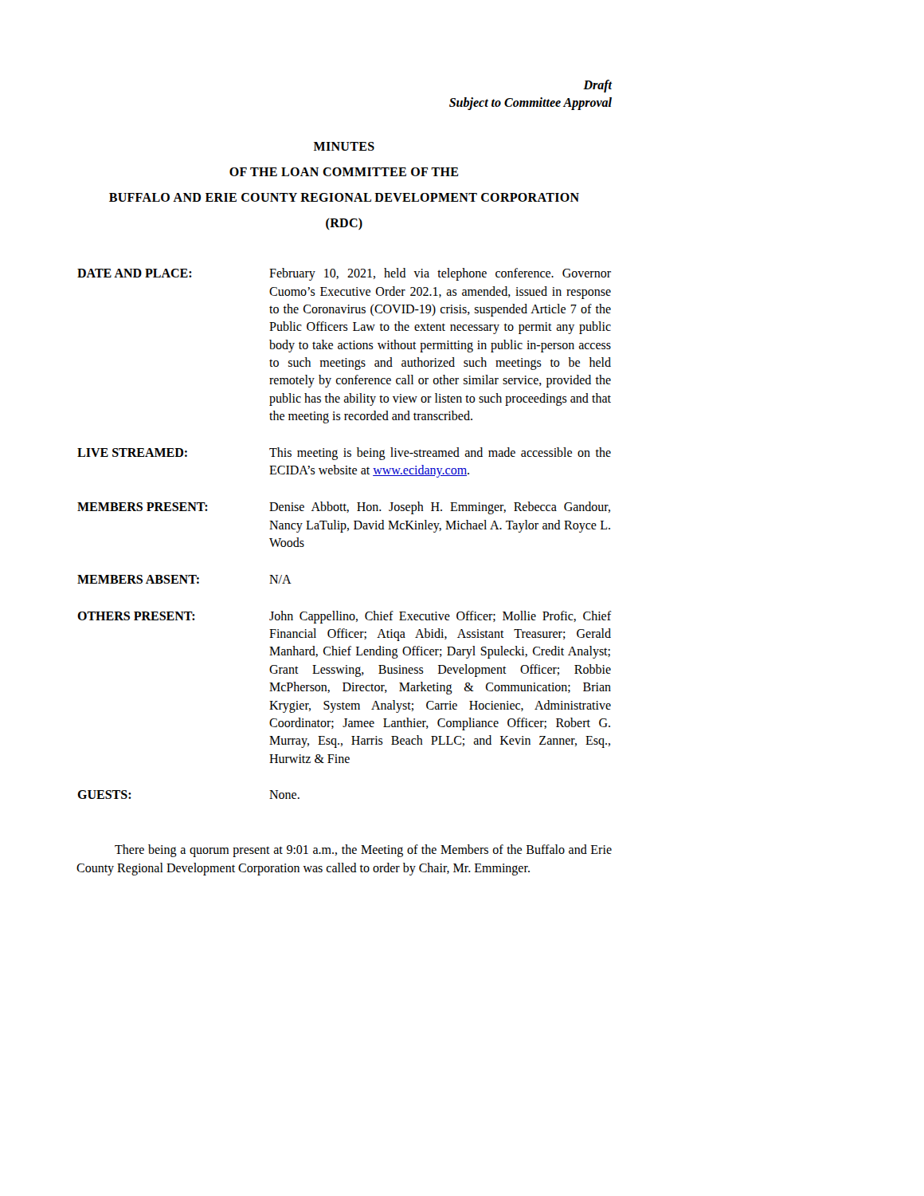Draft
Subject to Committee Approval
MINUTES
OF THE LOAN COMMITTEE OF THE
BUFFALO AND ERIE COUNTY REGIONAL DEVELOPMENT CORPORATION
(RDC)
| DATE AND PLACE: | February 10, 2021, held via telephone conference. Governor Cuomo’s Executive Order 202.1, as amended, issued in response to the Coronavirus (COVID-19) crisis, suspended Article 7 of the Public Officers Law to the extent necessary to permit any public body to take actions without permitting in public in-person access to such meetings and authorized such meetings to be held remotely by conference call or other similar service, provided the public has the ability to view or listen to such proceedings and that the meeting is recorded and transcribed. |
| LIVE STREAMED: | This meeting is being live-streamed and made accessible on the ECIDA’s website at www.ecidany.com . |
| MEMBERS PRESENT: | Denise Abbott, Hon. Joseph H. Emminger, Rebecca Gandour, Nancy LaTulip, David McKinley, Michael A. Taylor and Royce L. Woods |
| MEMBERS ABSENT: | N/A |
| OTHERS PRESENT: | John Cappellino, Chief Executive Officer; Mollie Profic, Chief Financial Officer; Atiqa Abidi, Assistant Treasurer; Gerald Manhard, Chief Lending Officer; Daryl Spulecki, Credit Analyst; Grant Lesswing, Business Development Officer; Robbie McPherson, Director, Marketing & Communication; Brian Krygier, System Analyst; Carrie Hocieniec, Administrative Coordinator; Jamee Lanthier, Compliance Officer; Robert G. Murray, Esq., Harris Beach PLLC; and Kevin Zanner, Esq., Hurwitz & Fine |
| GUESTS: | None. |
There being a quorum present at 9:01 a.m., the Meeting of the Members of the Buffalo and Erie County Regional Development Corporation was called to order by Chair, Mr. Emminger.